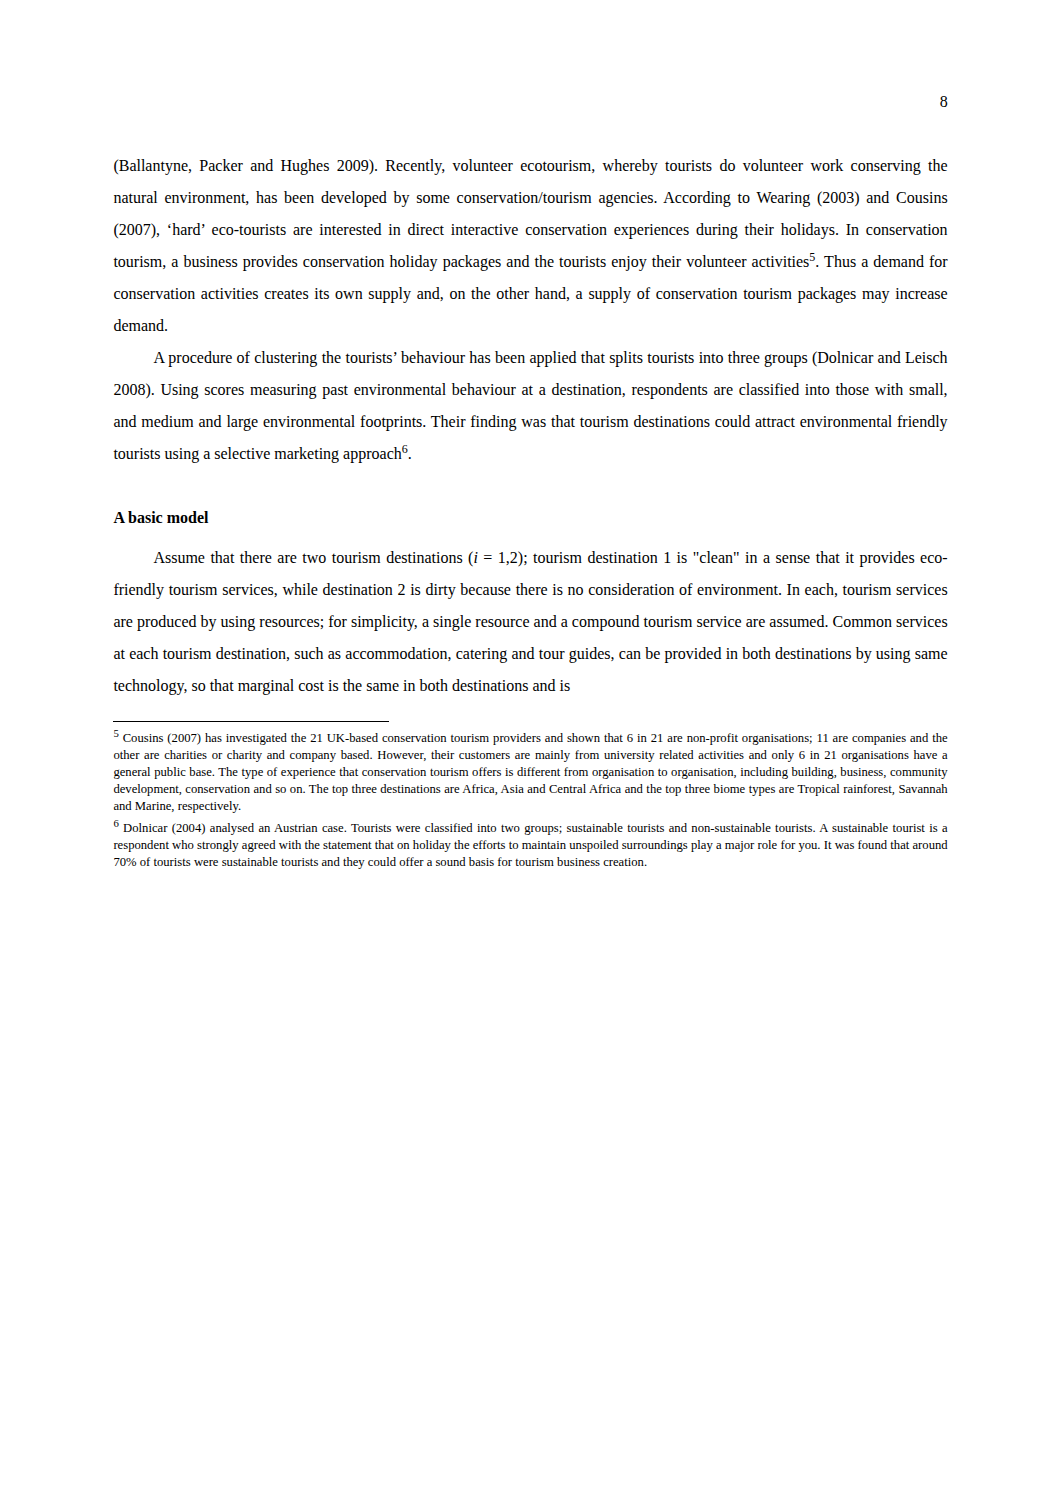8
(Ballantyne, Packer and Hughes 2009). Recently, volunteer ecotourism, whereby tourists do volunteer work conserving the natural environment, has been developed by some conservation/tourism agencies. According to Wearing (2003) and Cousins (2007), ‘hard’ eco-tourists are interested in direct interactive conservation experiences during their holidays. In conservation tourism, a business provides conservation holiday packages and the tourists enjoy their volunteer activities5. Thus a demand for conservation activities creates its own supply and, on the other hand, a supply of conservation tourism packages may increase demand.
A procedure of clustering the tourists’ behaviour has been applied that splits tourists into three groups (Dolnicar and Leisch 2008). Using scores measuring past environmental behaviour at a destination, respondents are classified into those with small, and medium and large environmental footprints. Their finding was that tourism destinations could attract environmental friendly tourists using a selective marketing approach6.
A basic model
Assume that there are two tourism destinations (i = 1,2); tourism destination 1 is "clean" in a sense that it provides eco-friendly tourism services, while destination 2 is dirty because there is no consideration of environment. In each, tourism services are produced by using resources; for simplicity, a single resource and a compound tourism service are assumed. Common services at each tourism destination, such as accommodation, catering and tour guides, can be provided in both destinations by using same technology, so that marginal cost is the same in both destinations and is
5 Cousins (2007) has investigated the 21 UK-based conservation tourism providers and shown that 6 in 21 are non-profit organisations; 11 are companies and the other are charities or charity and company based. However, their customers are mainly from university related activities and only 6 in 21 organisations have a general public base. The type of experience that conservation tourism offers is different from organisation to organisation, including building, business, community development, conservation and so on. The top three destinations are Africa, Asia and Central Africa and the top three biome types are Tropical rainforest, Savannah and Marine, respectively.
6 Dolnicar (2004) analysed an Austrian case. Tourists were classified into two groups; sustainable tourists and non-sustainable tourists. A sustainable tourist is a respondent who strongly agreed with the statement that on holiday the efforts to maintain unspoiled surroundings play a major role for you. It was found that around 70% of tourists were sustainable tourists and they could offer a sound basis for tourism business creation.